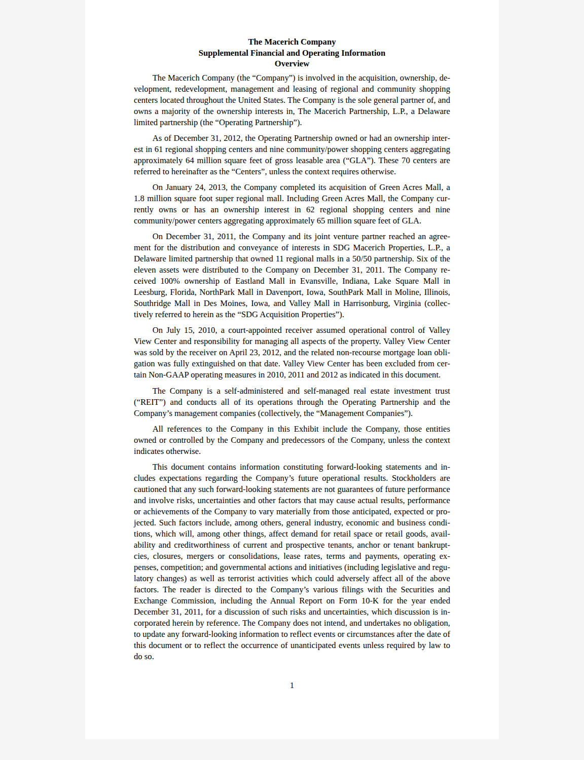The Macerich Company Supplemental Financial and Operating Information Overview
The Macerich Company (the “Company”) is involved in the acquisition, ownership, development, redevelopment, management and leasing of regional and community shopping centers located throughout the United States. The Company is the sole general partner of, and owns a majority of the ownership interests in, The Macerich Partnership, L.P., a Delaware limited partnership (the “Operating Partnership”).
As of December 31, 2012, the Operating Partnership owned or had an ownership interest in 61 regional shopping centers and nine community/power shopping centers aggregating approximately 64 million square feet of gross leasable area (“GLA”). These 70 centers are referred to hereinafter as the “Centers”, unless the context requires otherwise.
On January 24, 2013, the Company completed its acquisition of Green Acres Mall, a 1.8 million square foot super regional mall. Including Green Acres Mall, the Company currently owns or has an ownership interest in 62 regional shopping centers and nine community/power centers aggregating approximately 65 million square feet of GLA.
On December 31, 2011, the Company and its joint venture partner reached an agreement for the distribution and conveyance of interests in SDG Macerich Properties, L.P., a Delaware limited partnership that owned 11 regional malls in a 50/50 partnership. Six of the eleven assets were distributed to the Company on December 31, 2011. The Company received 100% ownership of Eastland Mall in Evansville, Indiana, Lake Square Mall in Leesburg, Florida, NorthPark Mall in Davenport, Iowa, SouthPark Mall in Moline, Illinois, Southridge Mall in Des Moines, Iowa, and Valley Mall in Harrisonburg, Virginia (collectively referred to herein as the “SDG Acquisition Properties”).
On July 15, 2010, a court-appointed receiver assumed operational control of Valley View Center and responsibility for managing all aspects of the property. Valley View Center was sold by the receiver on April 23, 2012, and the related non-recourse mortgage loan obligation was fully extinguished on that date. Valley View Center has been excluded from certain Non-GAAP operating measures in 2010, 2011 and 2012 as indicated in this document.
The Company is a self-administered and self-managed real estate investment trust (“REIT”) and conducts all of its operations through the Operating Partnership and the Company’s management companies (collectively, the “Management Companies”).
All references to the Company in this Exhibit include the Company, those entities owned or controlled by the Company and predecessors of the Company, unless the context indicates otherwise.
This document contains information constituting forward-looking statements and includes expectations regarding the Company’s future operational results. Stockholders are cautioned that any such forward-looking statements are not guarantees of future performance and involve risks, uncertainties and other factors that may cause actual results, performance or achievements of the Company to vary materially from those anticipated, expected or projected. Such factors include, among others, general industry, economic and business conditions, which will, among other things, affect demand for retail space or retail goods, availability and creditworthiness of current and prospective tenants, anchor or tenant bankruptcies, closures, mergers or consolidations, lease rates, terms and payments, operating expenses, competition; and governmental actions and initiatives (including legislative and regulatory changes) as well as terrorist activities which could adversely affect all of the above factors. The reader is directed to the Company’s various filings with the Securities and Exchange Commission, including the Annual Report on Form 10-K for the year ended December 31, 2011, for a discussion of such risks and uncertainties, which discussion is incorporated herein by reference. The Company does not intend, and undertakes no obligation, to update any forward-looking information to reflect events or circumstances after the date of this document or to reflect the occurrence of unanticipated events unless required by law to do so.
1